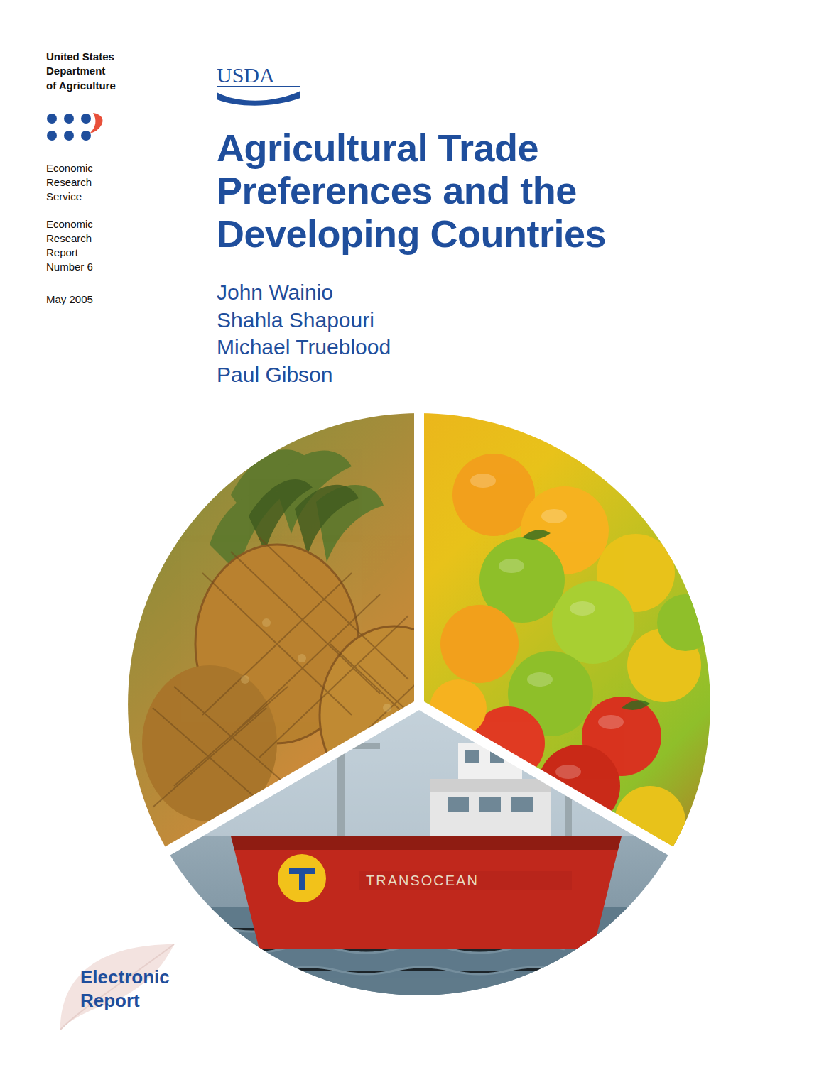United States
Department
of Agriculture
Economic
Research
Service
Economic
Research
Report
Number 6
May 2005
USDA
Agricultural Trade
Preferences and the
Developing Countries
John Wainio
Shahla Shapouri
Michael Trueblood
Paul Gibson
TRANSOCEAN
Electronic
Report